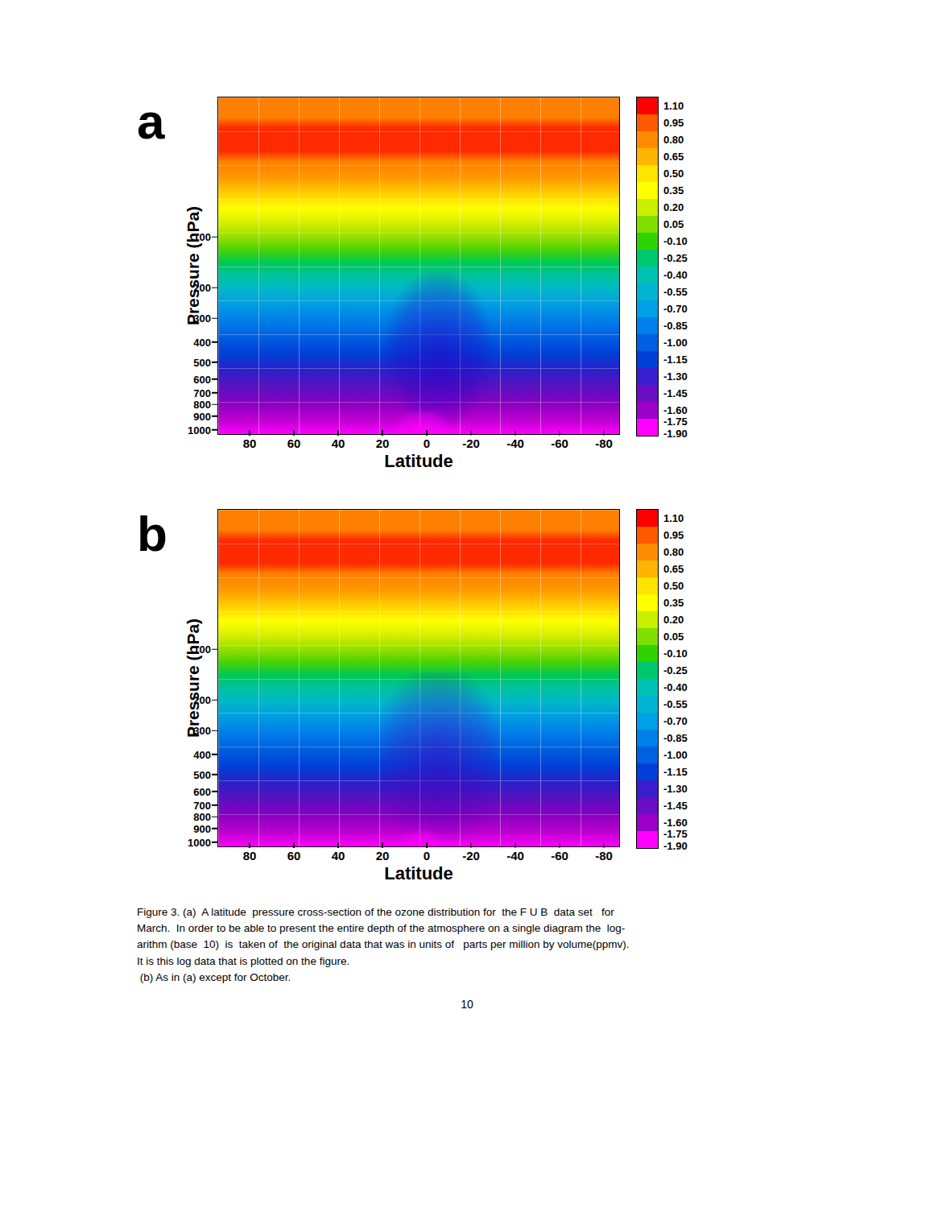a
Pressure (hPa)
100 200 300 400 500 600 700 800 900 1000
80 60 40 20 0 -20 -40 -60 -80
Latitude
1.10 0.95 0.80 0.65 0.50 0.35 0.20 0.05 -0.10 -0.25 -0.40 -0.55 -0.70 -0.85 -1.00 -1.15 -1.30 -1.45 -1.60 -1.75 -1.90
b
Pressure (hPa)
100 200 300 400 500 600 700 800 900 1000
80 60 40 20 0 -20 -40 -60 -80
Latitude
1.10 0.95 0.80 0.65 0.50 0.35 0.20 0.05 -0.10 -0.25 -0.40 -0.55 -0.70 -0.85 -1.00 -1.15 -1.30 -1.45 -1.60 -1.75 -1.90
Figure 3. (a) A latitude pressure cross-section of the ozone distribution for the F U B data set for
March. In order to be able to present the entire depth of the atmosphere on a single diagram the log-
arithm (base 10) is taken of the original data that was in units of parts per million by volume(ppmv).
It is this log data that is plotted on the figure.
(b) As in (a) except for October.
10